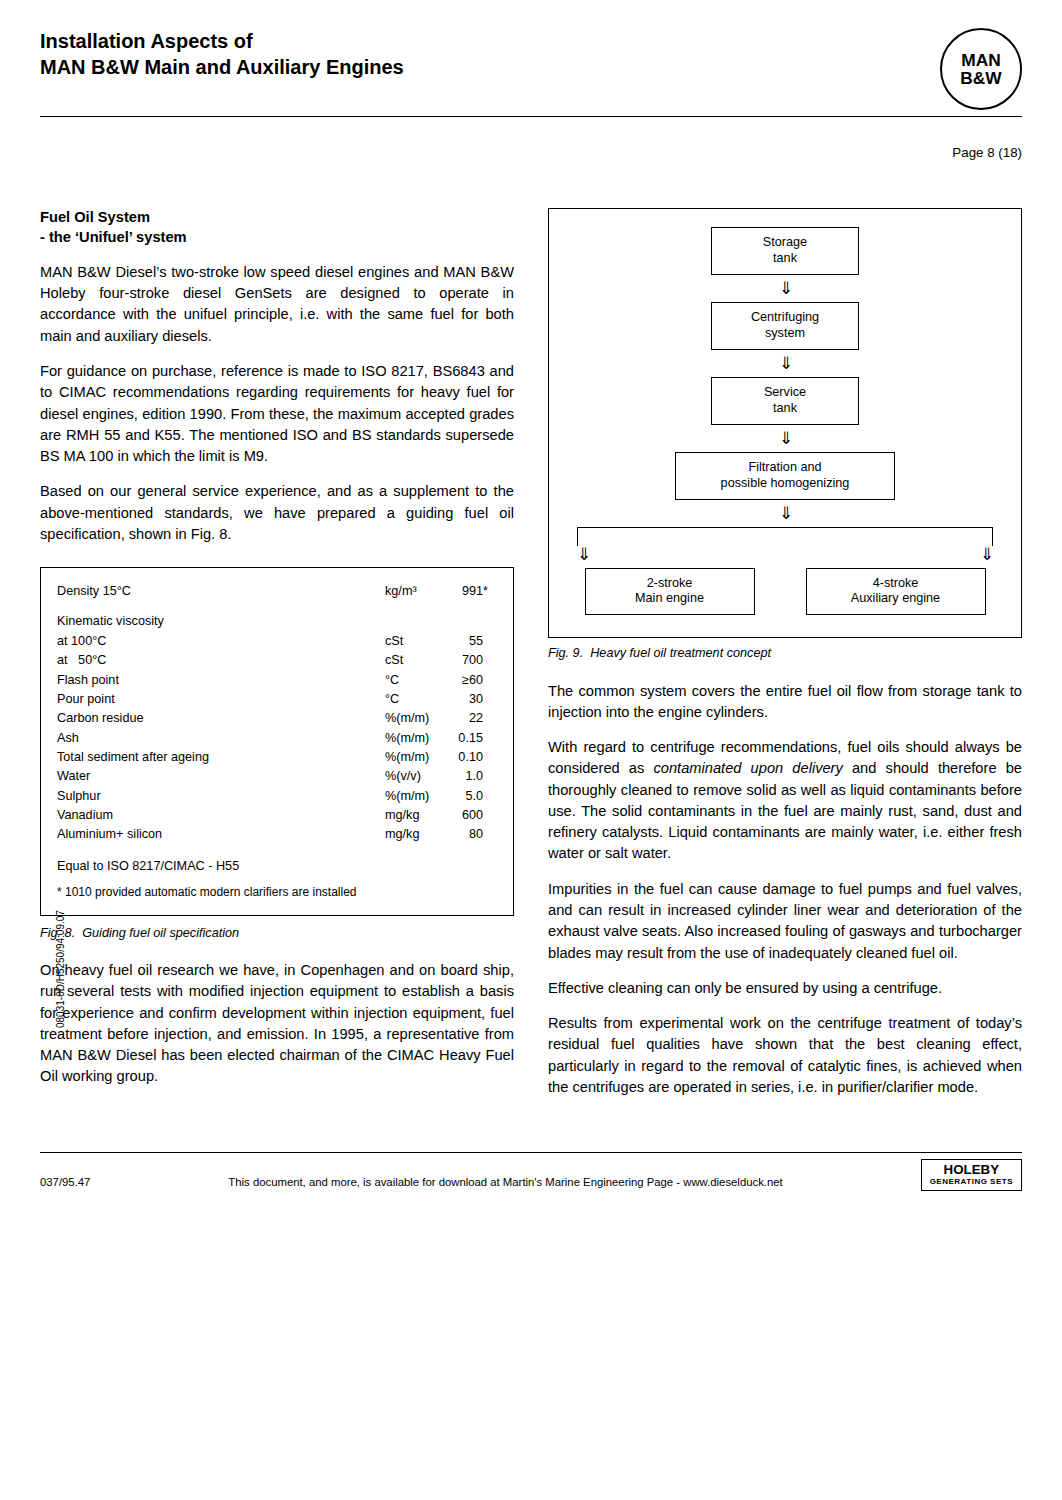Installation Aspects of
MAN B&W Main and Auxiliary Engines
MAN B&W
Page 8 (18)
Fuel Oil System
- the ‘Unifuel’ system
MAN B&W Diesel’s two-stroke low speed diesel engines and MAN B&W Holeby four-stroke diesel GenSets are designed to operate in accordance with the unifuel principle, i.e. with the same fuel for both main and auxiliary diesels.
For guidance on purchase, reference is made to ISO 8217, BS6843 and to CIMAC recommendations regarding requirements for heavy fuel for diesel engines, edition 1990. From these, the maximum accepted grades are RMH 55 and K55. The mentioned ISO and BS standards supersede BS MA 100 in which the limit is M9.
Based on our general service experience, and as a supplement to the above-mentioned standards, we have prepared a guiding fuel oil specification, shown in Fig. 8.
| Density 15°C | kg/m³ | 991 | * |
| Kinematic viscosity |
| at 100°C | cSt | 55 | |
| at 50°C | cSt | 700 | |
| Flash point | °C | ≥60 | |
| Pour point | °C | 30 | |
| Carbon residue | %(m/m) | 22 | |
| Ash | %(m/m) | 0.15 | |
| Total sediment after ageing | %(m/m) | 0.10 | |
| Water | %(v/v) | 1.0 | |
| Sulphur | %(m/m) | 5.0 | |
| Vanadium | mg/kg | 600 | |
| Aluminium+ silicon | mg/kg | 80 | |
Equal to ISO 8217/CIMAC - H55
* 1010 provided automatic modern clarifiers are installed
Fig. 8. Guiding fuel oil specification
On heavy fuel oil research we have, in Copenhagen and on board ship, run several tests with modified injection equipment to establish a basis for experience and confirm development within injection equipment, fuel treatment before injection, and emission. In 1995, a representative from MAN B&W Diesel has been elected chairman of the CIMAC Heavy Fuel Oil working group.
Storage
tank
⇓
Centrifuging
system
⇓
Service
tank
⇓
Filtration and
possible homogenizing
⇓
⇓ ⇓
2-stroke
Main engine
4-stroke
Auxiliary engine
Fig. 9. Heavy fuel oil treatment concept
The common system covers the entire fuel oil flow from storage tank to injection into the engine cylinders.
With regard to centrifuge recommendations, fuel oils should always be considered as contaminated upon delivery and should therefore be thoroughly cleaned to remove solid as well as liquid contaminants before use. The solid contaminants in the fuel are mainly rust, sand, dust and refinery catalysts. Liquid contaminants are mainly water, i.e. either fresh water or salt water.
Impurities in the fuel can cause damage to fuel pumps and fuel valves, and can result in increased cylinder liner wear and deterioration of the exhaust valve seats. Also increased fouling of gasways and turbocharger blades may result from the use of inadequately cleaned fuel oil.
Effective cleaning can only be ensured by using a centrifuge.
Results from experimental work on the centrifuge treatment of today’s residual fuel qualities have shown that the best cleaning effect, particularly in regard to the removal of catalytic fines, is achieved when the centrifuges are operated in series, i.e. in purifier/clarifier mode.
08031-0D/H5250/94.09.07
037/95.47
This document, and more, is available for download at Martin's Marine Engineering Page - www.dieselduck.net
HOLEBYGENERATING SETS